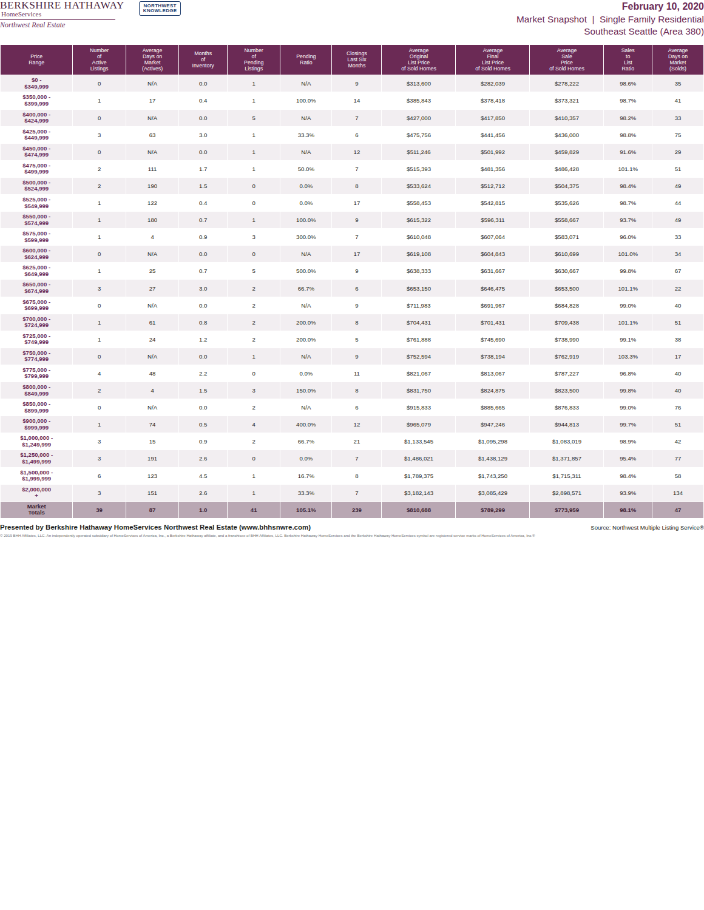BERKSHIRE HATHAWAY
HomeServices
Northwest Real Estate
NORTHWEST KNOWLEDGE
February 10, 2020
Market Snapshot | Single Family Residential
Southeast Seattle (Area 380)
| Price Range | Number of Active Listings | Average Days on Market (Actives) | Months of Inventory | Number of Pending Listings | Pending Ratio | Closings Last Six Months | Average Original List Price of Sold Homes | Average Final List Price of Sold Homes | Average Sale Price of Sold Homes | Sales to List Ratio | Average Days on Market (Solds) |
| --- | --- | --- | --- | --- | --- | --- | --- | --- | --- | --- | --- |
| $0 - $349,999 | 0 | N/A | 0.0 | 1 | N/A | 9 | $313,600 | $282,039 | $278,222 | 98.6% | 35 |
| $350,000 - $399,999 | 1 | 17 | 0.4 | 1 | 100.0% | 14 | $385,843 | $378,418 | $373,321 | 98.7% | 41 |
| $400,000 - $424,999 | 0 | N/A | 0.0 | 5 | N/A | 7 | $427,000 | $417,850 | $410,357 | 98.2% | 33 |
| $425,000 - $449,999 | 3 | 63 | 3.0 | 1 | 33.3% | 6 | $475,756 | $441,456 | $436,000 | 98.8% | 75 |
| $450,000 - $474,999 | 0 | N/A | 0.0 | 1 | N/A | 12 | $511,246 | $501,992 | $459,829 | 91.6% | 29 |
| $475,000 - $499,999 | 2 | 111 | 1.7 | 1 | 50.0% | 7 | $515,393 | $481,356 | $486,428 | 101.1% | 51 |
| $500,000 - $524,999 | 2 | 190 | 1.5 | 0 | 0.0% | 8 | $533,624 | $512,712 | $504,375 | 98.4% | 49 |
| $525,000 - $549,999 | 1 | 122 | 0.4 | 0 | 0.0% | 17 | $558,453 | $542,815 | $535,626 | 98.7% | 44 |
| $550,000 - $574,999 | 1 | 180 | 0.7 | 1 | 100.0% | 9 | $615,322 | $596,311 | $558,667 | 93.7% | 49 |
| $575,000 - $599,999 | 1 | 4 | 0.9 | 3 | 300.0% | 7 | $610,048 | $607,064 | $583,071 | 96.0% | 33 |
| $600,000 - $624,999 | 0 | N/A | 0.0 | 0 | N/A | 17 | $619,108 | $604,843 | $610,699 | 101.0% | 34 |
| $625,000 - $649,999 | 1 | 25 | 0.7 | 5 | 500.0% | 9 | $638,333 | $631,667 | $630,667 | 99.8% | 67 |
| $650,000 - $674,999 | 3 | 27 | 3.0 | 2 | 66.7% | 6 | $653,150 | $646,475 | $653,500 | 101.1% | 22 |
| $675,000 - $699,999 | 0 | N/A | 0.0 | 2 | N/A | 9 | $711,983 | $691,967 | $684,828 | 99.0% | 40 |
| $700,000 - $724,999 | 1 | 61 | 0.8 | 2 | 200.0% | 8 | $704,431 | $701,431 | $709,438 | 101.1% | 51 |
| $725,000 - $749,999 | 1 | 24 | 1.2 | 2 | 200.0% | 5 | $761,888 | $745,690 | $738,990 | 99.1% | 38 |
| $750,000 - $774,999 | 0 | N/A | 0.0 | 1 | N/A | 9 | $752,594 | $738,194 | $762,919 | 103.3% | 17 |
| $775,000 - $799,999 | 4 | 48 | 2.2 | 0 | 0.0% | 11 | $821,067 | $813,067 | $787,227 | 96.8% | 40 |
| $800,000 - $849,999 | 2 | 4 | 1.5 | 3 | 150.0% | 8 | $831,750 | $824,875 | $823,500 | 99.8% | 40 |
| $850,000 - $899,999 | 0 | N/A | 0.0 | 2 | N/A | 6 | $915,833 | $885,665 | $876,833 | 99.0% | 76 |
| $900,000 - $999,999 | 1 | 74 | 0.5 | 4 | 400.0% | 12 | $965,079 | $947,246 | $944,813 | 99.7% | 51 |
| $1,000,000 - $1,249,999 | 3 | 15 | 0.9 | 2 | 66.7% | 21 | $1,133,545 | $1,095,298 | $1,083,019 | 98.9% | 42 |
| $1,250,000 - $1,499,999 | 3 | 191 | 2.6 | 0 | 0.0% | 7 | $1,486,021 | $1,438,129 | $1,371,857 | 95.4% | 77 |
| $1,500,000 - $1,999,999 | 6 | 123 | 4.5 | 1 | 16.7% | 8 | $1,789,375 | $1,743,250 | $1,715,311 | 98.4% | 58 |
| $2,000,000 + | 3 | 151 | 2.6 | 1 | 33.3% | 7 | $3,182,143 | $3,085,429 | $2,898,571 | 93.9% | 134 |
| Market Totals | 39 | 87 | 1.0 | 41 | 105.1% | 239 | $810,688 | $789,299 | $773,959 | 98.1% | 47 |
Presented by Berkshire Hathaway HomeServices Northwest Real Estate (www.bhhsnwre.com)
Source: Northwest Multiple Listing Service®
© 2019 BHH Affiliates, LLC. An independently operated subsidiary of HomeServices of America, Inc., a Berkshire Hathaway affiliate, and a franchisee of BHH Affiliates, LLC. Berkshire Hathaway HomeServices and the Berkshire Hathaway HomeServices symbol are registered service marks of HomeServices of America, Inc.®